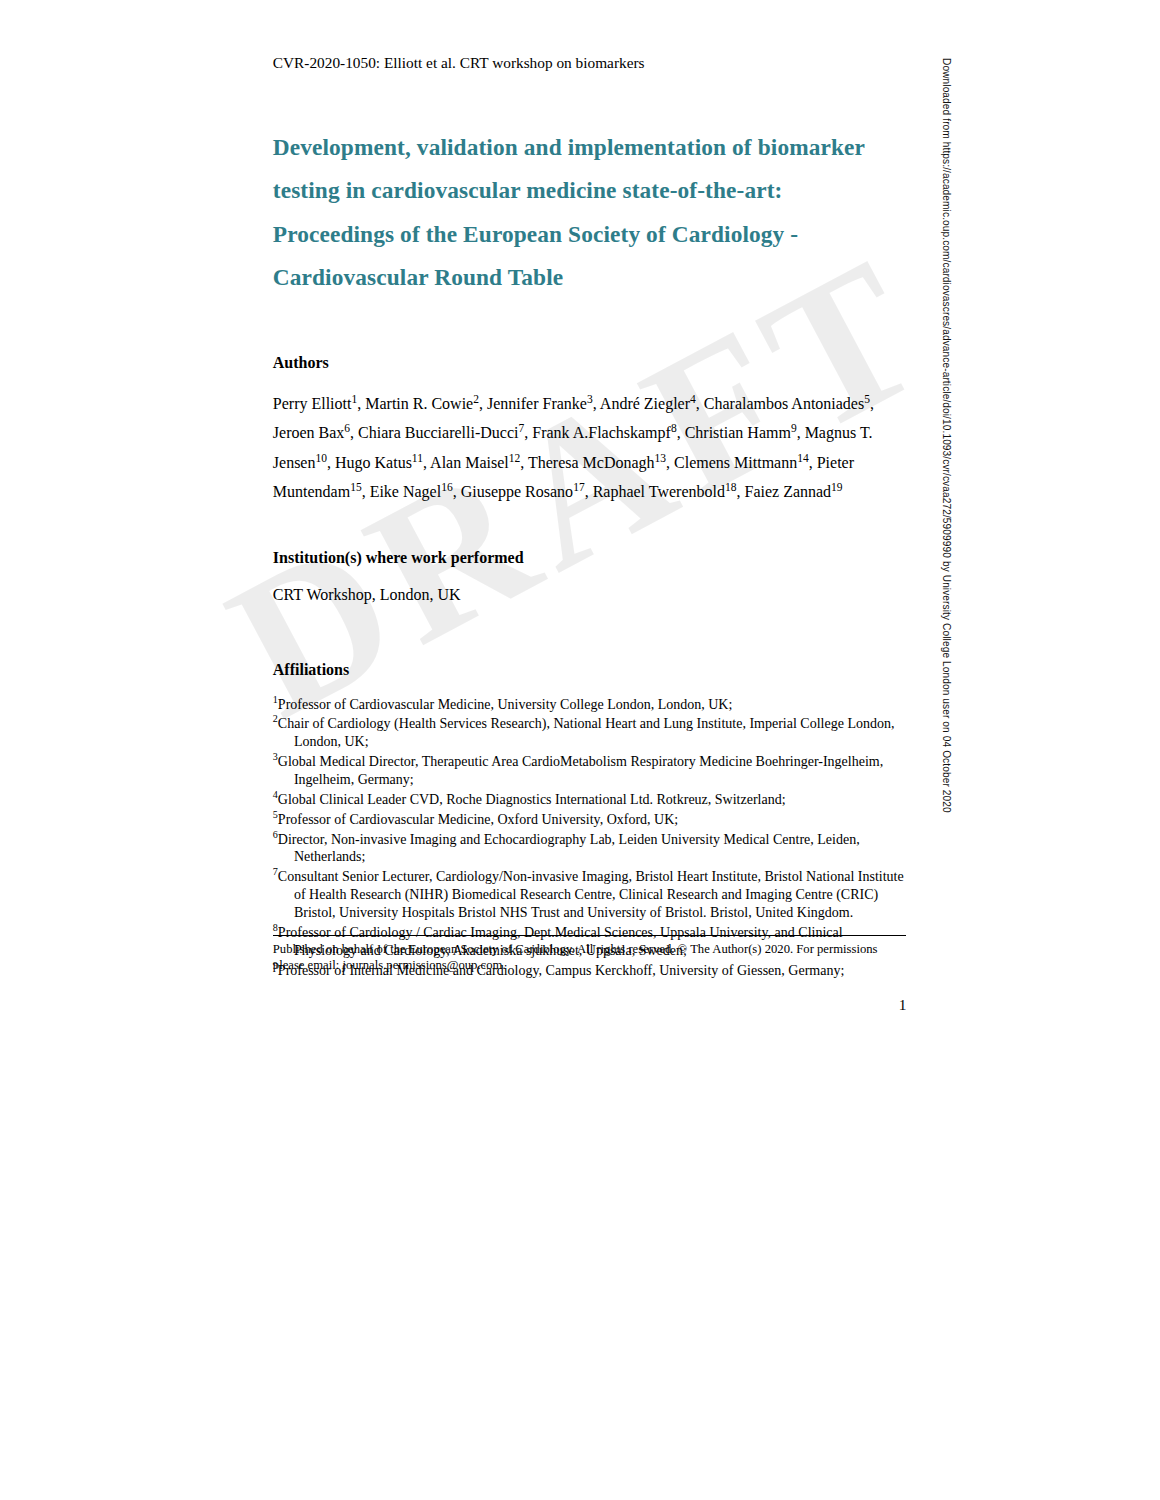DRAFT
Downloaded from https://academic.oup.com/cardiovascres/advance-article/doi/10.1093/cvr/cvaa272/5909990 by University College London user on 04 October 2020
CVR-2020-1050: Elliott et al. CRT workshop on biomarkers
Development, validation and implementation of biomarker testing in cardiovascular medicine state-of-the-art: Proceedings of the European Society of Cardiology - Cardiovascular Round Table
Authors
Perry Elliott1, Martin R. Cowie2, Jennifer Franke3, André Ziegler4, Charalambos Antoniades5, Jeroen Bax6, Chiara Bucciarelli-Ducci7, Frank A.Flachskampf8, Christian Hamm9, Magnus T. Jensen10, Hugo Katus11, Alan Maisel12, Theresa McDonagh13, Clemens Mittmann14, Pieter Muntendam15, Eike Nagel16, Giuseppe Rosano17, Raphael Twerenbold18, Faiez Zannad19
Institution(s) where work performed
CRT Workshop, London, UK
Affiliations
1Professor of Cardiovascular Medicine, University College London, London, UK;
2Chair of Cardiology (Health Services Research), National Heart and Lung Institute, Imperial College London, London, UK;
3Global Medical Director, Therapeutic Area CardioMetabolism Respiratory Medicine Boehringer-Ingelheim, Ingelheim, Germany;
4Global Clinical Leader CVD, Roche Diagnostics International Ltd. Rotkreuz, Switzerland;
5Professor of Cardiovascular Medicine, Oxford University, Oxford, UK;
6Director, Non-invasive Imaging and Echocardiography Lab, Leiden University Medical Centre, Leiden, Netherlands;
7Consultant Senior Lecturer, Cardiology/Non-invasive Imaging, Bristol Heart Institute, Bristol National Institute of Health Research (NIHR) Biomedical Research Centre, Clinical Research and Imaging Centre (CRIC) Bristol, University Hospitals Bristol NHS Trust and University of Bristol. Bristol, United Kingdom.
8Professor of Cardiology / Cardiac Imaging, Dept.Medical Sciences, Uppsala University, and Clinical Physiology and Cardiology, Akademiska sjukhuset, Uppsala, Sweden;
9Professor of Internal Medicine and Cardiology, Campus Kerckhoff, University of Giessen, Germany;
Published on behalf of the European Society of Cardiology. All rights reserved. © The Author(s) 2020. For permissions please email: journals.permissions@oup.com.
1